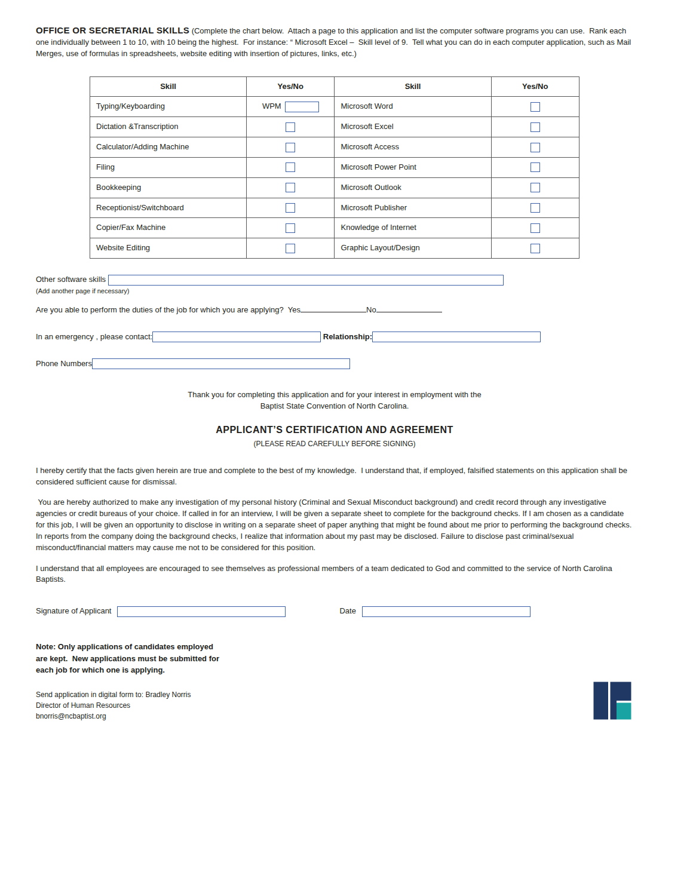OFFICE OR SECRETARIAL SKILLS (Complete the chart below. Attach a page to this application and list the computer software programs you can use. Rank each one individually between 1 to 10, with 10 being the highest. For instance: “ Microsoft Excel – Skill level of 9. Tell what you can do in each computer application, such as Mail Merges, use of formulas in spreadsheets, website editing with insertion of pictures, links, etc.)
| Skill | Yes/No | Skill | Yes/No |
| --- | --- | --- | --- |
| Typing/Keyboarding | WPM | Microsoft Word | |
| Dictation &Transcription | | Microsoft Excel | |
| Calculator/Adding Machine | | Microsoft Access | |
| Filing | | Microsoft Power Point | |
| Bookkeeping | | Microsoft Outlook | |
| Receptionist/Switchboard | | Microsoft Publisher | |
| Copier/Fax Machine | | Knowledge of Internet | |
| Website Editing | | Graphic Layout/Design | |
Other software skills
(Add another page if necessary)
Are you able to perform the duties of the job for which you are applying? Yes No
In an emergency , please contact: Relationship:
Phone Numbers
Thank you for completing this application and for your interest in employment with the
Baptist State Convention of North Carolina.
APPLICANT’S CERTIFICATION AND AGREEMENT
(PLEASE READ CAREFULLY BEFORE SIGNING)
I hereby certify that the facts given herein are true and complete to the best of my knowledge. I understand that, if employed, falsified statements on this application shall be considered sufficient cause for dismissal.
You are hereby authorized to make any investigation of my personal history (Criminal and Sexual Misconduct background) and credit record through any investigative agencies or credit bureaus of your choice. If called in for an interview, I will be given a separate sheet to complete for the background checks. If I am chosen as a candidate for this job, I will be given an opportunity to disclose in writing on a separate sheet of paper anything that might be found about me prior to performing the background checks. In reports from the company doing the background checks, I realize that information about my past may be disclosed. Failure to disclose past criminal/sexual misconduct/financial matters may cause me not to be considered for this position.
I understand that all employees are encouraged to see themselves as professional members of a team dedicated to God and committed to the service of North Carolina Baptists.
Signature of Applicant Date
Note: Only applications of candidates employed
are kept. New applications must be submitted for
each job for which one is applying.
Send application in digital form to: Bradley Norris
Director of Human Resources
bnorris@ncbaptist.org